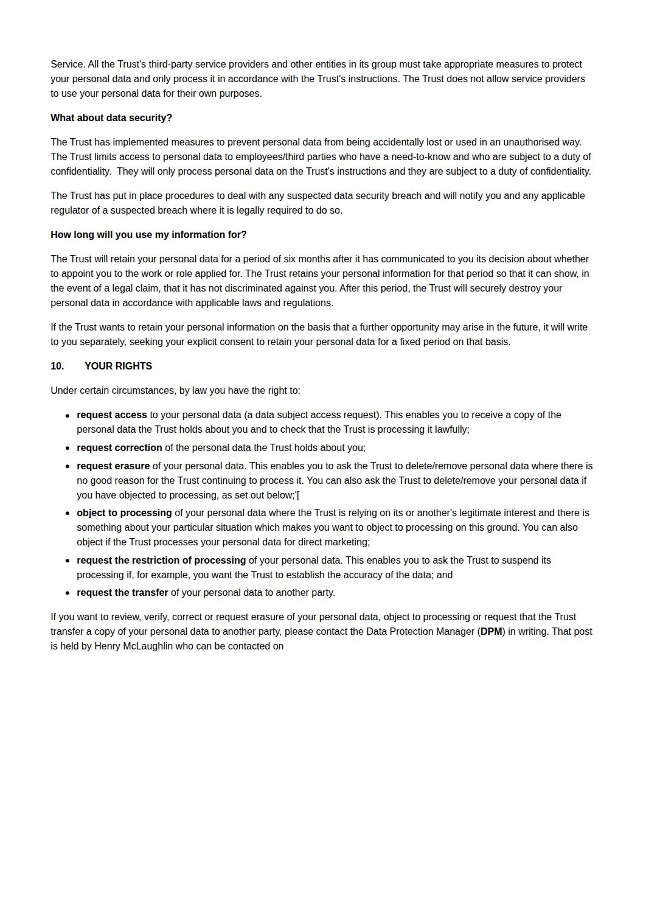Service. All the Trust's third-party service providers and other entities in its group must take appropriate measures to protect your personal data and only process it in accordance with the Trust's instructions. The Trust does not allow service providers to use your personal data for their own purposes.
What about data security?
The Trust has implemented measures to prevent personal data from being accidentally lost or used in an unauthorised way. The Trust limits access to personal data to employees/third parties who have a need-to-know and who are subject to a duty of confidentiality. They will only process personal data on the Trust's instructions and they are subject to a duty of confidentiality.
The Trust has put in place procedures to deal with any suspected data security breach and will notify you and any applicable regulator of a suspected breach where it is legally required to do so.
How long will you use my information for?
The Trust will retain your personal data for a period of six months after it has communicated to you its decision about whether to appoint you to the work or role applied for. The Trust retains your personal information for that period so that it can show, in the event of a legal claim, that it has not discriminated against you. After this period, the Trust will securely destroy your personal data in accordance with applicable laws and regulations.
If the Trust wants to retain your personal information on the basis that a further opportunity may arise in the future, it will write to you separately, seeking your explicit consent to retain your personal data for a fixed period on that basis.
10. YOUR RIGHTS
Under certain circumstances, by law you have the right to:
request access to your personal data (a data subject access request). This enables you to receive a copy of the personal data the Trust holds about you and to check that the Trust is processing it lawfully;
request correction of the personal data the Trust holds about you;
request erasure of your personal data. This enables you to ask the Trust to delete/remove personal data where there is no good reason for the Trust continuing to process it. You can also ask the Trust to delete/remove your personal data if you have objected to processing, as set out below;'[
object to processing of your personal data where the Trust is relying on its or another's legitimate interest and there is something about your particular situation which makes you want to object to processing on this ground. You can also object if the Trust processes your personal data for direct marketing;
request the restriction of processing of your personal data. This enables you to ask the Trust to suspend its processing if, for example, you want the Trust to establish the accuracy of the data; and
request the transfer of your personal data to another party.
If you want to review, verify, correct or request erasure of your personal data, object to processing or request that the Trust transfer a copy of your personal data to another party, please contact the Data Protection Manager (DPM) in writing. That post is held by Henry McLaughlin who can be contacted on